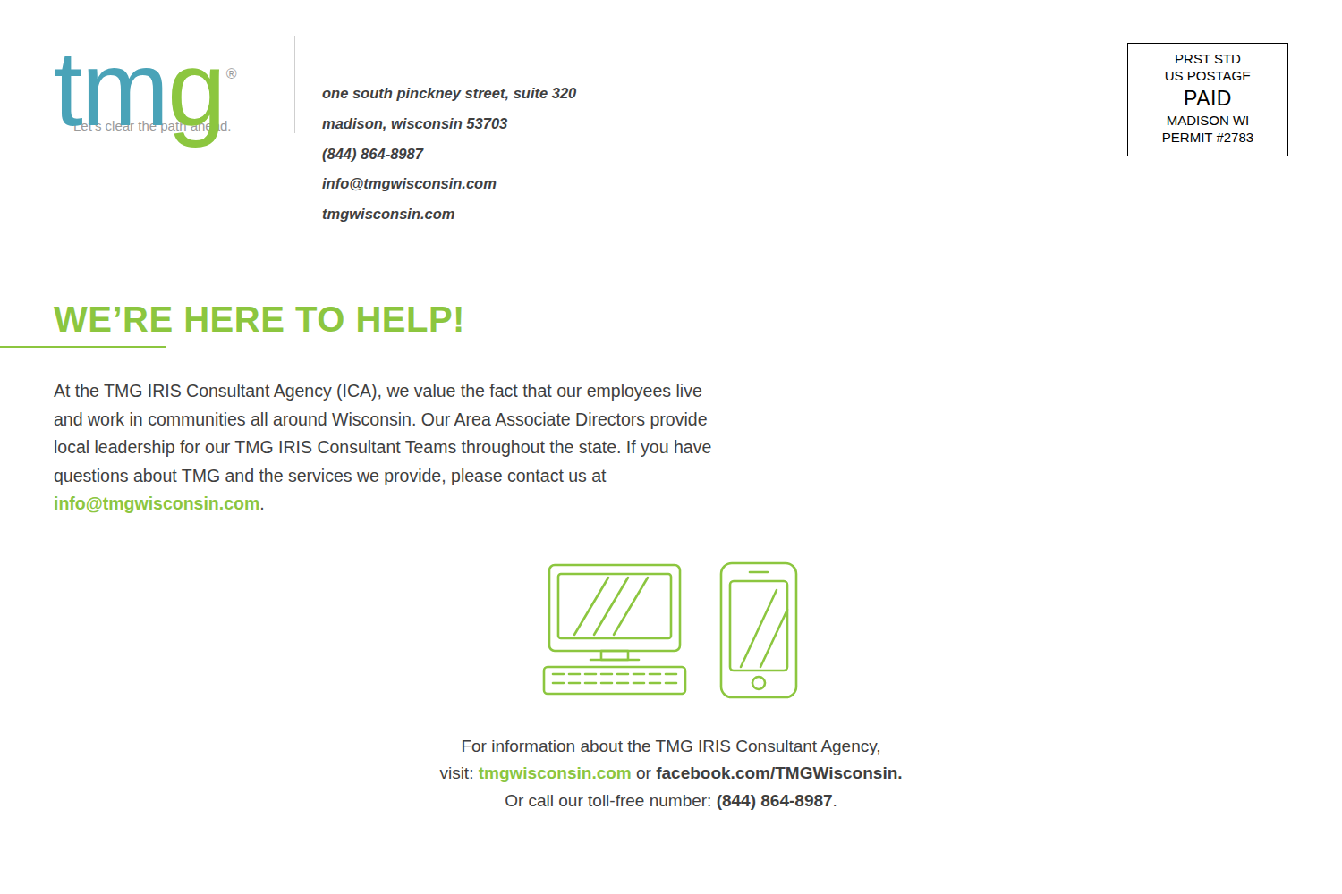PRST STD
US POSTAGE
PAID
MADISON WI
PERMIT #2783
tmg®
Let’s clear the path ahead.
one south pinckney street, suite 320
madison, wisconsin 53703
(844) 864-8987
info@tmgwisconsin.com
tmgwisconsin.com
We’re here to help!
At the TMG IRIS Consultant Agency (ICA), we value the fact that our employees live and work in communities all around Wisconsin. Our Area Associate Directors provide local leadership for our TMG IRIS Consultant Teams throughout the state. If you have questions about TMG and the services we provide, please contact us at info@tmgwisconsin.com.
For information about the TMG IRIS Consultant Agency,
visit: tmgwisconsin.com or facebook.com/TMGWisconsin.
Or call our toll-free number: (844) 864-8987.